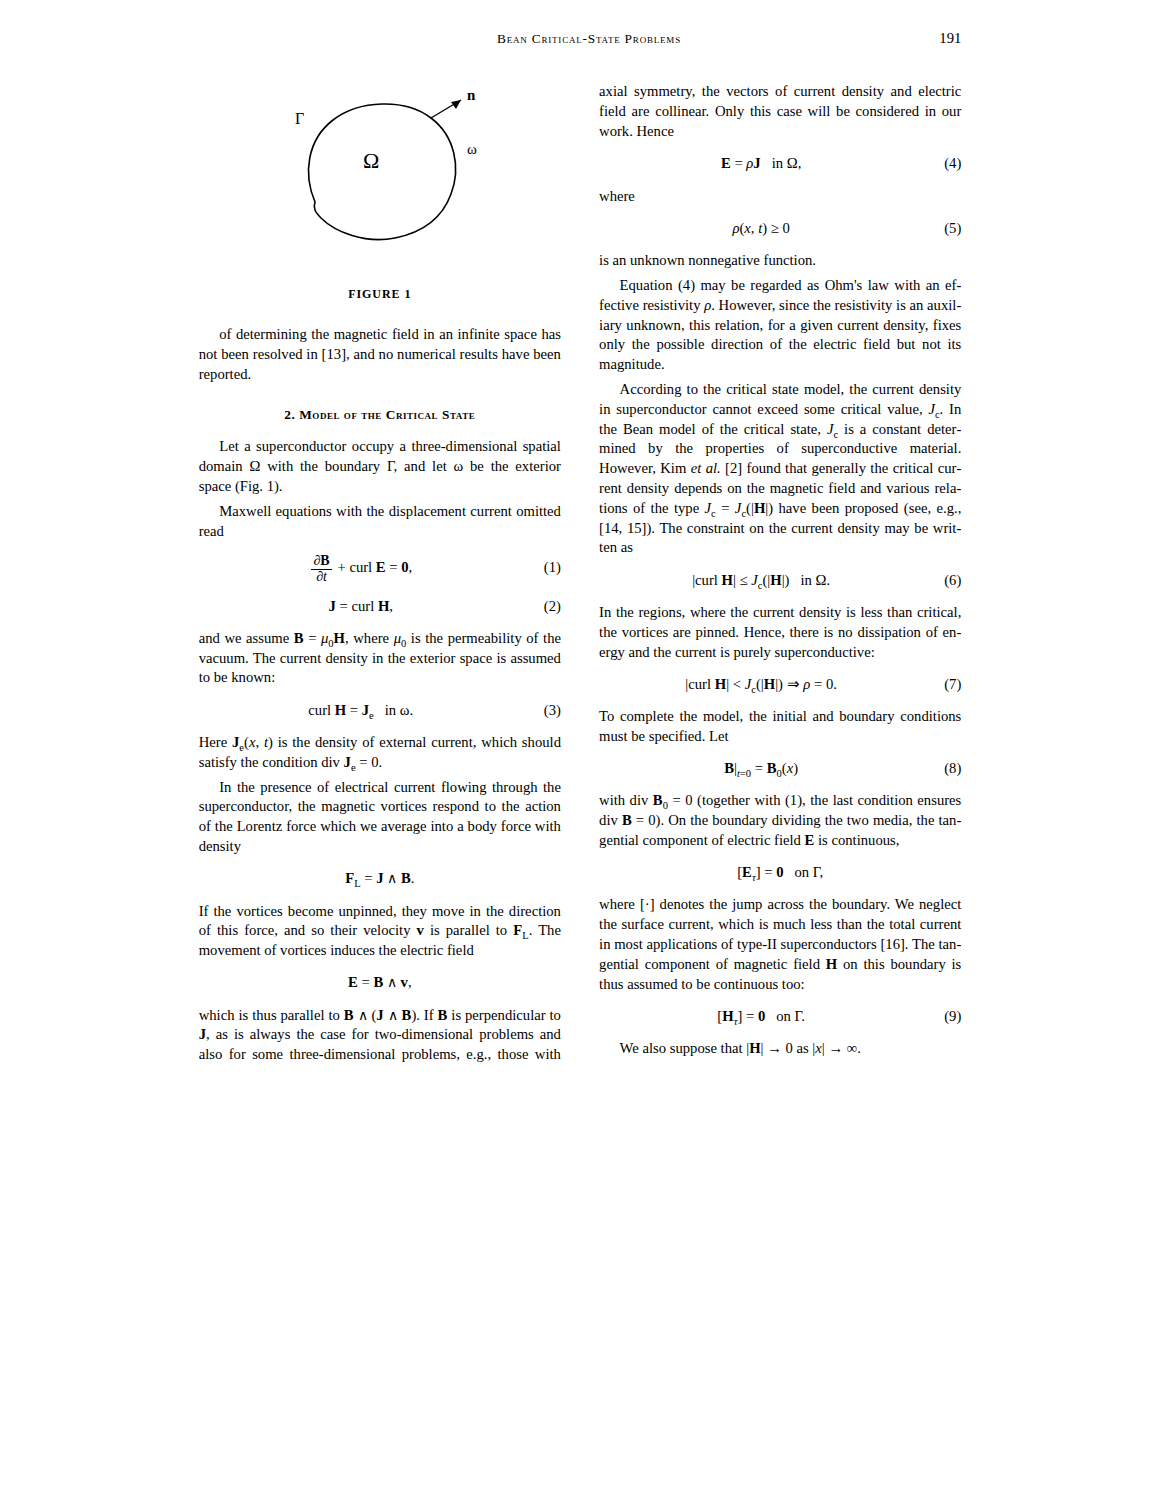Bean Critical-State Problems 191
n Γ Ω ω
FIGURE 1
of determining the magnetic field in an infinite space has not been resolved in [13], and no numerical results have been reported.
2. Model of the Critical State
Let a superconductor occupy a three-dimensional spatial domain Ω with the boundary Γ, and let ω be the exterior space (Fig. 1).
Maxwell equations with the displacement current omitted read
∂B∂t + curl E = 0, (1)
J = curl H, (2)
and we assume B = μ0H, where μ0 is the permeability of the vacuum. The current density in the exterior space is assumed to be known:
curl H = Je in ω. (3)
Here Je(x, t) is the density of external current, which should satisfy the condition div Je = 0.
In the presence of electrical current flowing through the superconductor, the magnetic vortices respond to the action of the Lorentz force which we average into a body force with density
FL = J ∧ B.
If the vortices become unpinned, they move in the direction of this force, and so their velocity v is parallel to FL. The movement of vortices induces the electric field
E = B ∧ v,
which is thus parallel to B ∧ (J ∧ B). If B is perpendicular to J, as is always the case for two-dimensional problems and also for some three-dimensional problems, e.g., those with axial symmetry, the vectors of current density and electric field are collinear. Only this case will be considered in our work. Hence
E = ρJ in Ω, (4)
where
ρ(x, t) ≥ 0 (5)
is an unknown nonnegative function.
Equation (4) may be regarded as Ohm's law with an effective resistivity ρ. However, since the resistivity is an auxiliary unknown, this relation, for a given current density, fixes only the possible direction of the electric field but not its magnitude.
According to the critical state model, the current density in superconductor cannot exceed some critical value, Jc. In the Bean model of the critical state, Jc is a constant determined by the properties of superconductive material. However, Kim et al. [2] found that generally the critical current density depends on the magnetic field and various relations of the type Jc = Jc(|H|) have been proposed (see, e.g., [14, 15]). The constraint on the current density may be written as
|curl H| ≤ Jc(|H|) in Ω. (6)
In the regions, where the current density is less than critical, the vortices are pinned. Hence, there is no dissipation of energy and the current is purely superconductive:
|curl H| < Jc(|H|) ⇒ ρ = 0. (7)
To complete the model, the initial and boundary conditions must be specified. Let
B|t=0 = B0(x) (8)
with div B0 = 0 (together with (1), the last condition ensures div B = 0). On the boundary dividing the two media, the tangential component of electric field E is continuous,
[Eτ] = 0 on Γ,
where [·] denotes the jump across the boundary. We neglect the surface current, which is much less than the total current in most applications of type-II superconductors [16]. The tangential component of magnetic field H on this boundary is thus assumed to be continuous too:
[Hτ] = 0 on Γ. (9)
We also suppose that |H| → 0 as |x| → ∞.